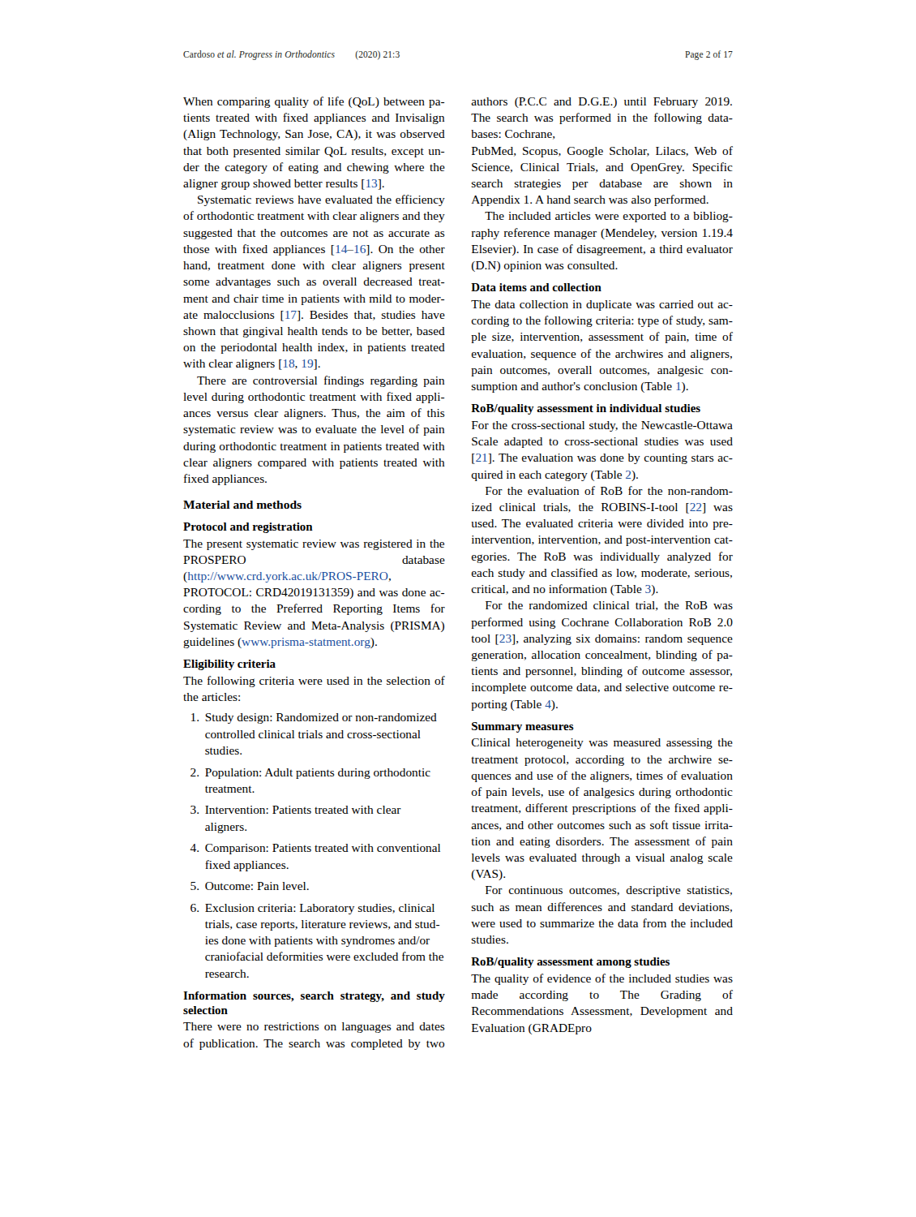Cardoso et al. Progress in Orthodontics(2020) 21:3
Page 2 of 17
When comparing quality of life (QoL) between patients treated with fixed appliances and Invisalign (Align Technology, San Jose, CA), it was observed that both presented similar QoL results, except under the category of eating and chewing where the aligner group showed better results [13].
Systematic reviews have evaluated the efficiency of orthodontic treatment with clear aligners and they suggested that the outcomes are not as accurate as those with fixed appliances [14–16]. On the other hand, treatment done with clear aligners present some advantages such as overall decreased treatment and chair time in patients with mild to moderate malocclusions [17]. Besides that, studies have shown that gingival health tends to be better, based on the periodontal health index, in patients treated with clear aligners [18, 19].
There are controversial findings regarding pain level during orthodontic treatment with fixed appliances versus clear aligners. Thus, the aim of this systematic review was to evaluate the level of pain during orthodontic treatment in patients treated with clear aligners compared with patients treated with fixed appliances.
Material and methods
Protocol and registration
The present systematic review was registered in the PROSPERO database (http://www.crd.york.ac.uk/PROS-PERO, PROTOCOL: CRD42019131359) and was done according to the Preferred Reporting Items for Systematic Review and Meta-Analysis (PRISMA) guidelines (www.prisma-statment.org).
Eligibility criteria
The following criteria were used in the selection of the articles:
Study design: Randomized or non-randomized controlled clinical trials and cross-sectional studies.
Population: Adult patients during orthodontic treatment.
Intervention: Patients treated with clear aligners.
Comparison: Patients treated with conventional fixed appliances.
Outcome: Pain level.
Exclusion criteria: Laboratory studies, clinical trials, case reports, literature reviews, and studies done with patients with syndromes and/or craniofacial deformities were excluded from the research.
Information sources, search strategy, and study selection
There were no restrictions on languages and dates of publication. The search was completed by two authors (P.C.C and D.G.E.) until February 2019. The search was performed in the following databases: Cochrane,
PubMed, Scopus, Google Scholar, Lilacs, Web of Science, Clinical Trials, and OpenGrey. Specific search strategies per database are shown in Appendix 1. A hand search was also performed.
The included articles were exported to a bibliography reference manager (Mendeley, version 1.19.4 Elsevier). In case of disagreement, a third evaluator (D.N) opinion was consulted.
Data items and collection
The data collection in duplicate was carried out according to the following criteria: type of study, sample size, intervention, assessment of pain, time of evaluation, sequence of the archwires and aligners, pain outcomes, overall outcomes, analgesic consumption and author's conclusion (Table 1).
RoB/quality assessment in individual studies
For the cross-sectional study, the Newcastle-Ottawa Scale adapted to cross-sectional studies was used [21]. The evaluation was done by counting stars acquired in each category (Table 2).
For the evaluation of RoB for the non-randomized clinical trials, the ROBINS-I-tool [22] was used. The evaluated criteria were divided into pre-intervention, intervention, and post-intervention categories. The RoB was individually analyzed for each study and classified as low, moderate, serious, critical, and no information (Table 3).
For the randomized clinical trial, the RoB was performed using Cochrane Collaboration RoB 2.0 tool [23], analyzing six domains: random sequence generation, allocation concealment, blinding of patients and personnel, blinding of outcome assessor, incomplete outcome data, and selective outcome reporting (Table 4).
Summary measures
Clinical heterogeneity was measured assessing the treatment protocol, according to the archwire sequences and use of the aligners, times of evaluation of pain levels, use of analgesics during orthodontic treatment, different prescriptions of the fixed appliances, and other outcomes such as soft tissue irritation and eating disorders. The assessment of pain levels was evaluated through a visual analog scale (VAS).
For continuous outcomes, descriptive statistics, such as mean differences and standard deviations, were used to summarize the data from the included studies.
RoB/quality assessment among studies
The quality of evidence of the included studies was made according to The Grading of Recommendations Assessment, Development and Evaluation (GRADEpro